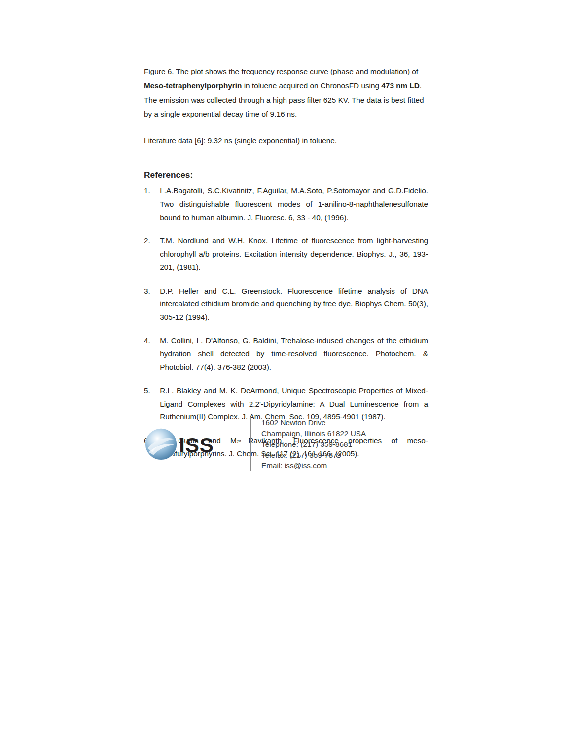Figure 6. The plot shows the frequency response curve (phase and modulation) of Meso-tetraphenylporphyrin in toluene acquired on ChronosFD using 473 nm LD. The emission was collected through a high pass filter 625 KV. The data is best fitted by a single exponential decay time of 9.16 ns.
Literature data [6]: 9.32 ns (single exponential) in toluene.
References:
L.A.Bagatolli, S.C.Kivatinitz, F.Aguilar, M.A.Soto, P.Sotomayor and G.D.Fidelio. Two distinguishable fluorescent modes of 1-anilino-8-naphthalenesulfonate bound to human albumin. J. Fluoresc. 6, 33 - 40, (1996).
T.M. Nordlund and W.H. Knox. Lifetime of fluorescence from light-harvesting chlorophyll a/b proteins. Excitation intensity dependence. Biophys. J., 36, 193-201, (1981).
D.P. Heller and C.L. Greenstock. Fluorescence lifetime analysis of DNA intercalated ethidium bromide and quenching by free dye. Biophys Chem. 50(3), 305-12 (1994).
M. Collini, L. D'Alfonso, G. Baldini, Trehalose-indused changes of the ethidium hydration shell detected by time-resolved fluorescence. Photochem. & Photobiol. 77(4), 376-382 (2003).
R.L. Blakley and M. K. DeArmond, Unique Spectroscopic Properties of Mixed-Ligand Complexes with 2,2'-Dipyridylamine: A Dual Luminescence from a Ruthenium(II) Complex. J. Am. Chem. Soc. 109, 4895-4901 (1987).
ITI Gupta and M. Ravikanth, Fluorescence properties of meso-tetrafurylporphyrins. J. Chem. Sci. 117 (2), 161-166, (2005).
ISS ™
1602 Newton Drive
Champaign, Illinois 61822 USA
Telephone: (217) 359-8681
Telefax: (217) 359-7879
Email: iss@iss.com